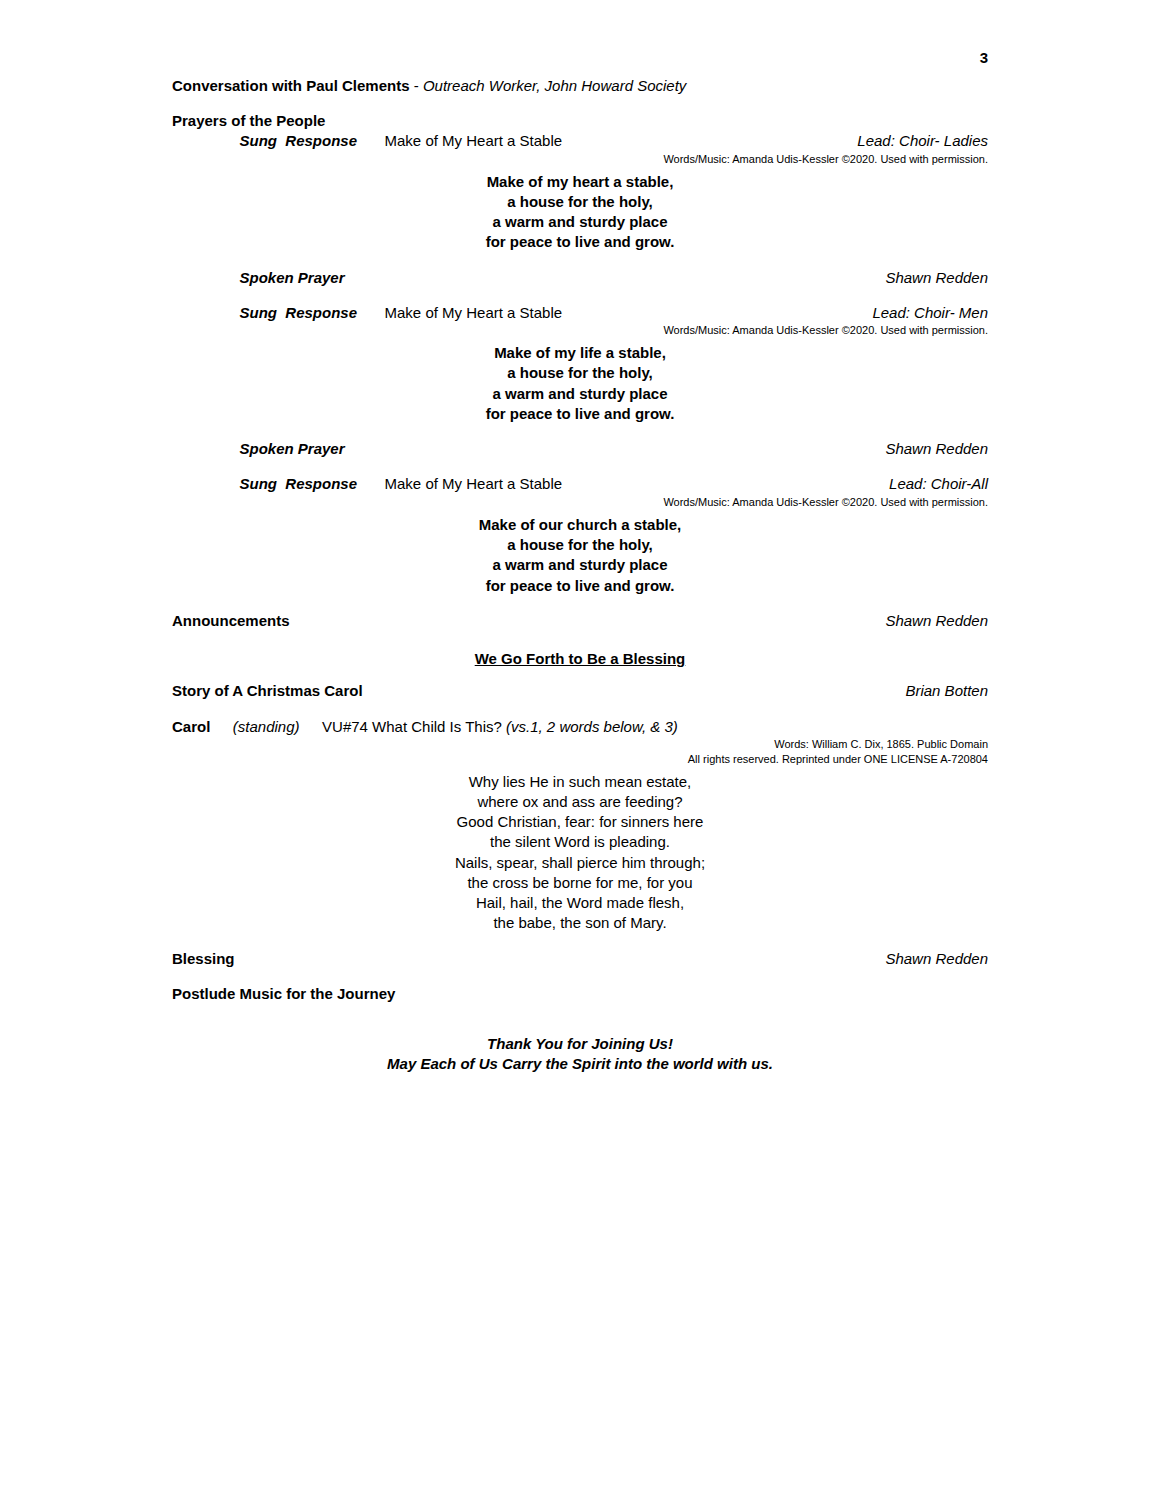3
Conversation with Paul Clements - Outreach Worker, John Howard Society
Prayers of the People
Sung Response
Make of My Heart a Stable
Lead: Choir- Ladies
Words/Music: Amanda Udis-Kessler ©2020. Used with permission.
Make of my heart a stable,
a house for the holy,
a warm and sturdy place
for peace to live and grow.
Spoken Prayer
Shawn Redden
Sung Response
Make of My Heart a Stable
Lead: Choir- Men
Words/Music: Amanda Udis-Kessler ©2020. Used with permission.
Make of my life a stable,
a house for the holy,
a warm and sturdy place
for peace to live and grow.
Spoken Prayer
Shawn Redden
Sung Response
Make of My Heart a Stable
Lead: Choir-All
Words/Music: Amanda Udis-Kessler ©2020. Used with permission.
Make of our church a stable,
a house for the holy,
a warm and sturdy place
for peace to live and grow.
Announcements
Shawn Redden
We Go Forth to Be a Blessing
Story of A Christmas Carol
Brian Botten
Carol (standing) VU#74 What Child Is This? (vs.1, 2 words below, & 3)
Words: William C. Dix, 1865. Public Domain
All rights reserved. Reprinted under ONE LICENSE A-720804
Why lies He in such mean estate,
where ox and ass are feeding?
Good Christian, fear: for sinners here
the silent Word is pleading.
Nails, spear, shall pierce him through;
the cross be borne for me, for you
Hail, hail, the Word made flesh,
the babe, the son of Mary.
Blessing
Shawn Redden
Postlude Music for the Journey
Thank You for Joining Us!
May Each of Us Carry the Spirit into the world with us.